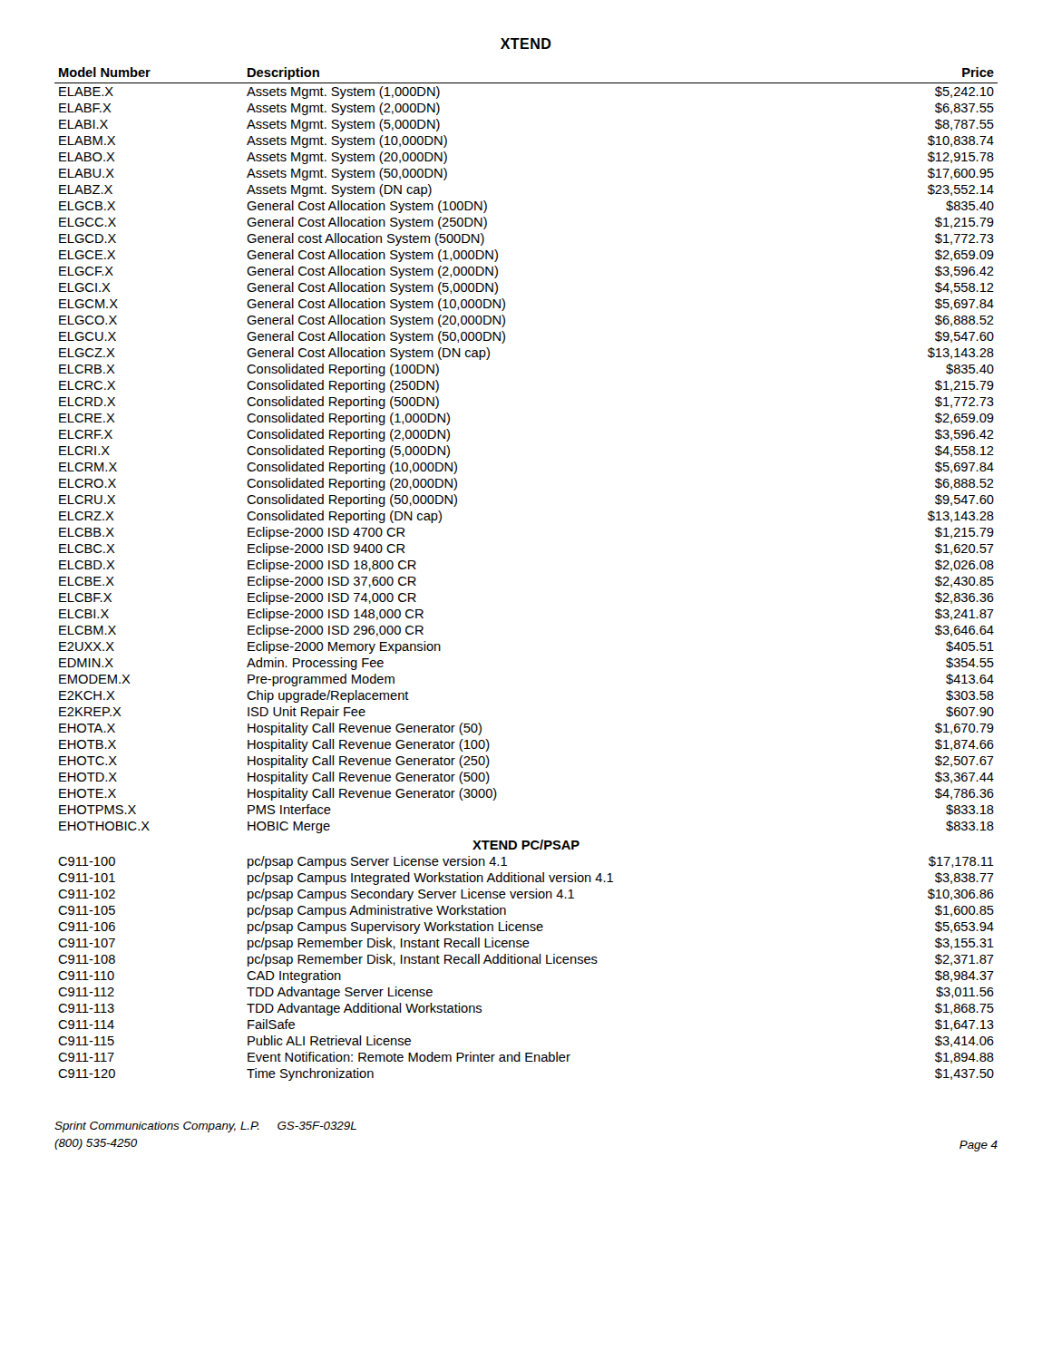XTEND
| Model Number | Description | Price |
| --- | --- | --- |
| ELABE.X | Assets Mgmt. System (1,000DN) | $5,242.10 |
| ELABF.X | Assets Mgmt. System (2,000DN) | $6,837.55 |
| ELABI.X | Assets Mgmt. System (5,000DN) | $8,787.55 |
| ELABM.X | Assets Mgmt. System (10,000DN) | $10,838.74 |
| ELABO.X | Assets Mgmt. System (20,000DN) | $12,915.78 |
| ELABU.X | Assets Mgmt. System (50,000DN) | $17,600.95 |
| ELABZ.X | Assets Mgmt. System (DN cap) | $23,552.14 |
| ELGCB.X | General Cost Allocation System (100DN) | $835.40 |
| ELGCC.X | General Cost Allocation System (250DN) | $1,215.79 |
| ELGCD.X | General cost Allocation System (500DN) | $1,772.73 |
| ELGCE.X | General Cost Allocation System (1,000DN) | $2,659.09 |
| ELGCF.X | General Cost Allocation System (2,000DN) | $3,596.42 |
| ELGCI.X | General Cost Allocation System (5,000DN) | $4,558.12 |
| ELGCM.X | General Cost Allocation System (10,000DN) | $5,697.84 |
| ELGCO.X | General Cost Allocation System (20,000DN) | $6,888.52 |
| ELGCU.X | General Cost Allocation System (50,000DN) | $9,547.60 |
| ELGCZ.X | General Cost Allocation System (DN cap) | $13,143.28 |
| ELCRB.X | Consolidated Reporting (100DN) | $835.40 |
| ELCRC.X | Consolidated Reporting (250DN) | $1,215.79 |
| ELCRD.X | Consolidated Reporting (500DN) | $1,772.73 |
| ELCRE.X | Consolidated Reporting (1,000DN) | $2,659.09 |
| ELCRF.X | Consolidated Reporting (2,000DN) | $3,596.42 |
| ELCRI.X | Consolidated Reporting (5,000DN) | $4,558.12 |
| ELCRM.X | Consolidated Reporting (10,000DN) | $5,697.84 |
| ELCRO.X | Consolidated Reporting (20,000DN) | $6,888.52 |
| ELCRU.X | Consolidated Reporting (50,000DN) | $9,547.60 |
| ELCRZ.X | Consolidated Reporting (DN cap) | $13,143.28 |
| ELCBB.X | Eclipse-2000 ISD 4700 CR | $1,215.79 |
| ELCBC.X | Eclipse-2000 ISD 9400 CR | $1,620.57 |
| ELCBD.X | Eclipse-2000 ISD 18,800 CR | $2,026.08 |
| ELCBE.X | Eclipse-2000 ISD 37,600 CR | $2,430.85 |
| ELCBF.X | Eclipse-2000 ISD 74,000 CR | $2,836.36 |
| ELCBI.X | Eclipse-2000 ISD 148,000 CR | $3,241.87 |
| ELCBM.X | Eclipse-2000 ISD 296,000 CR | $3,646.64 |
| E2UXX.X | Eclipse-2000 Memory Expansion | $405.51 |
| EDMIN.X | Admin. Processing Fee | $354.55 |
| EMODEM.X | Pre-programmed Modem | $413.64 |
| E2KCH.X | Chip upgrade/Replacement | $303.58 |
| E2KREP.X | ISD Unit Repair Fee | $607.90 |
| EHOTA.X | Hospitality Call Revenue Generator (50) | $1,670.79 |
| EHOTB.X | Hospitality Call Revenue Generator (100) | $1,874.66 |
| EHOTC.X | Hospitality Call Revenue Generator (250) | $2,507.67 |
| EHOTD.X | Hospitality Call Revenue Generator (500) | $3,367.44 |
| EHOTE.X | Hospitality Call Revenue Generator (3000) | $4,786.36 |
| EHOTPMS.X | PMS Interface | $833.18 |
| EHOTHOBIC.X | HOBIC Merge | $833.18 |
| | XTEND PC/PSAP | |
| C911-100 | pc/psap Campus Server License version 4.1 | $17,178.11 |
| C911-101 | pc/psap Campus Integrated Workstation Additional version 4.1 | $3,838.77 |
| C911-102 | pc/psap Campus Secondary Server License version 4.1 | $10,306.86 |
| C911-105 | pc/psap Campus Administrative Workstation | $1,600.85 |
| C911-106 | pc/psap Campus Supervisory Workstation License | $5,653.94 |
| C911-107 | pc/psap Remember Disk, Instant Recall License | $3,155.31 |
| C911-108 | pc/psap Remember Disk, Instant Recall Additional Licenses | $2,371.87 |
| C911-110 | CAD Integration | $8,984.37 |
| C911-112 | TDD Advantage Server License | $3,011.56 |
| C911-113 | TDD Advantage Additional Workstations | $1,868.75 |
| C911-114 | FailSafe | $1,647.13 |
| C911-115 | Public ALI Retrieval License | $3,414.06 |
| C911-117 | Event Notification: Remote Modem Printer and Enabler | $1,894.88 |
| C911-120 | Time Synchronization | $1,437.50 |
Sprint Communications Company, L.P. GS-35F-0329L
(800) 535-4250
Page 4